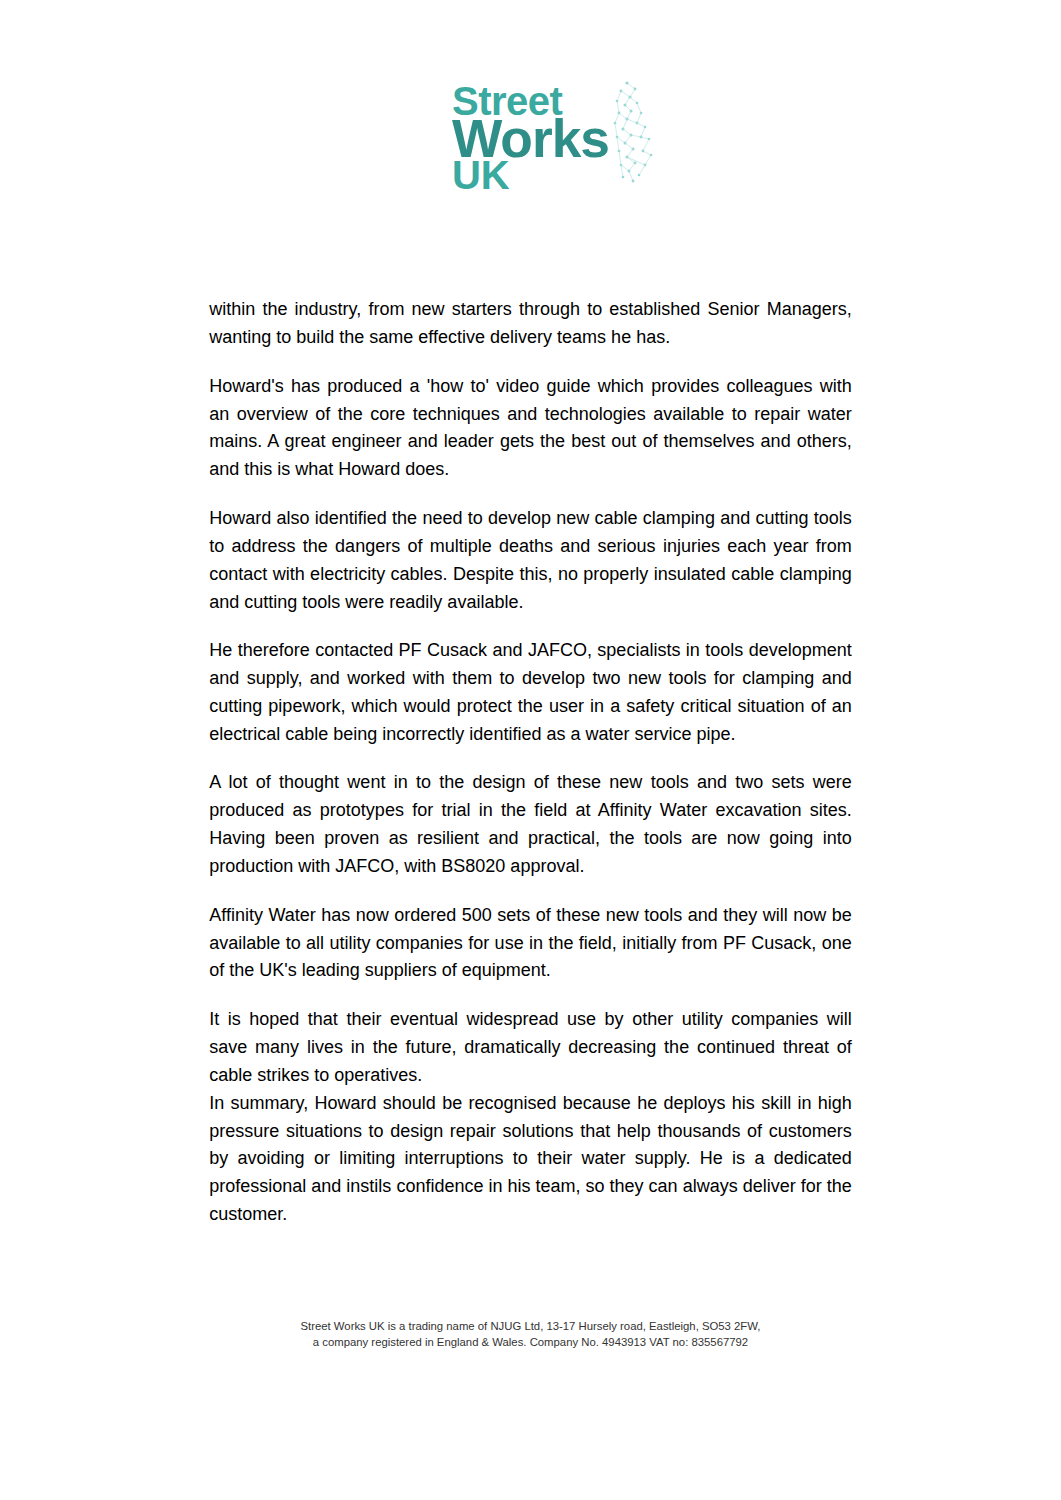Street Works UK
within the industry, from new starters through to established Senior Managers, wanting to build the same effective delivery teams he has.
Howard's has produced a 'how to' video guide which provides colleagues with an overview of the core techniques and technologies available to repair water mains. A great engineer and leader gets the best out of themselves and others, and this is what Howard does.
Howard also identified the need to develop new cable clamping and cutting tools to address the dangers of multiple deaths and serious injuries each year from contact with electricity cables. Despite this, no properly insulated cable clamping and cutting tools were readily available.
He therefore contacted PF Cusack and JAFCO, specialists in tools development and supply, and worked with them to develop two new tools for clamping and cutting pipework, which would protect the user in a safety critical situation of an electrical cable being incorrectly identified as a water service pipe.
A lot of thought went in to the design of these new tools and two sets were produced as prototypes for trial in the field at Affinity Water excavation sites. Having been proven as resilient and practical, the tools are now going into production with JAFCO, with BS8020 approval.
Affinity Water has now ordered 500 sets of these new tools and they will now be available to all utility companies for use in the field, initially from PF Cusack, one of the UK's leading suppliers of equipment.
It is hoped that their eventual widespread use by other utility companies will save many lives in the future, dramatically decreasing the continued threat of cable strikes to operatives.
In summary, Howard should be recognised because he deploys his skill in high pressure situations to design repair solutions that help thousands of customers by avoiding or limiting interruptions to their water supply. He is a dedicated professional and instils confidence in his team, so they can always deliver for the customer.
Street Works UK is a trading name of NJUG Ltd, 13-17 Hursely road, Eastleigh, SO53 2FW,
a company registered in England & Wales. Company No. 4943913 VAT no: 835567792